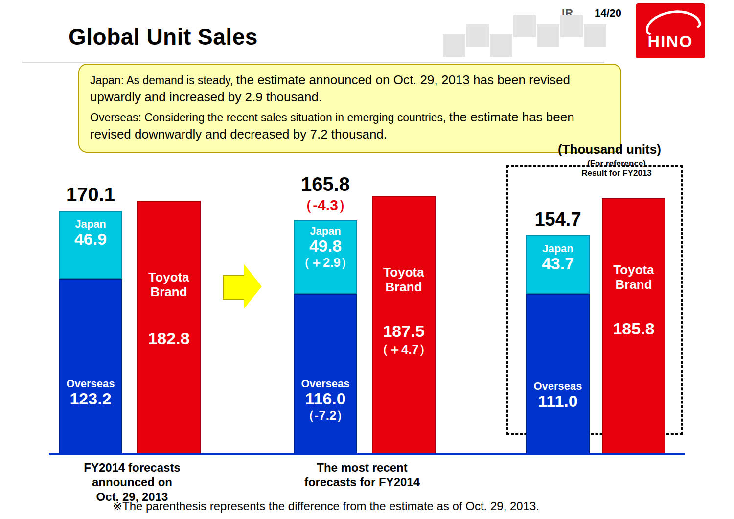IR
14/20
HINO
Global Unit Sales
Japan: As demand is steady, the estimate announced on Oct. 29, 2013 has been revised upwardly and increased by 2.9 thousand.
Overseas: Considering the recent sales situation in emerging countries, the estimate has been revised downwardly and decreased by 7.2 thousand.
(Thousand units)
(For reference)
Result for FY2013
170.1
Japan
46.9
Overseas
123.2
Toyota
Brand
182.8
165.8
（-4.3）
Japan
49.8
（＋2.9）
Overseas
116.0
（-7.2）
Toyota
Brand
187.5
（＋4.7）
154.7
Japan
43.7
Overseas
111.0
Toyota
Brand
185.8
FY2014 forecasts
announced on
Oct. 29, 2013
The most recent
forecasts for FY2014
※The parenthesis represents the difference from the estimate as of Oct. 29, 2013.